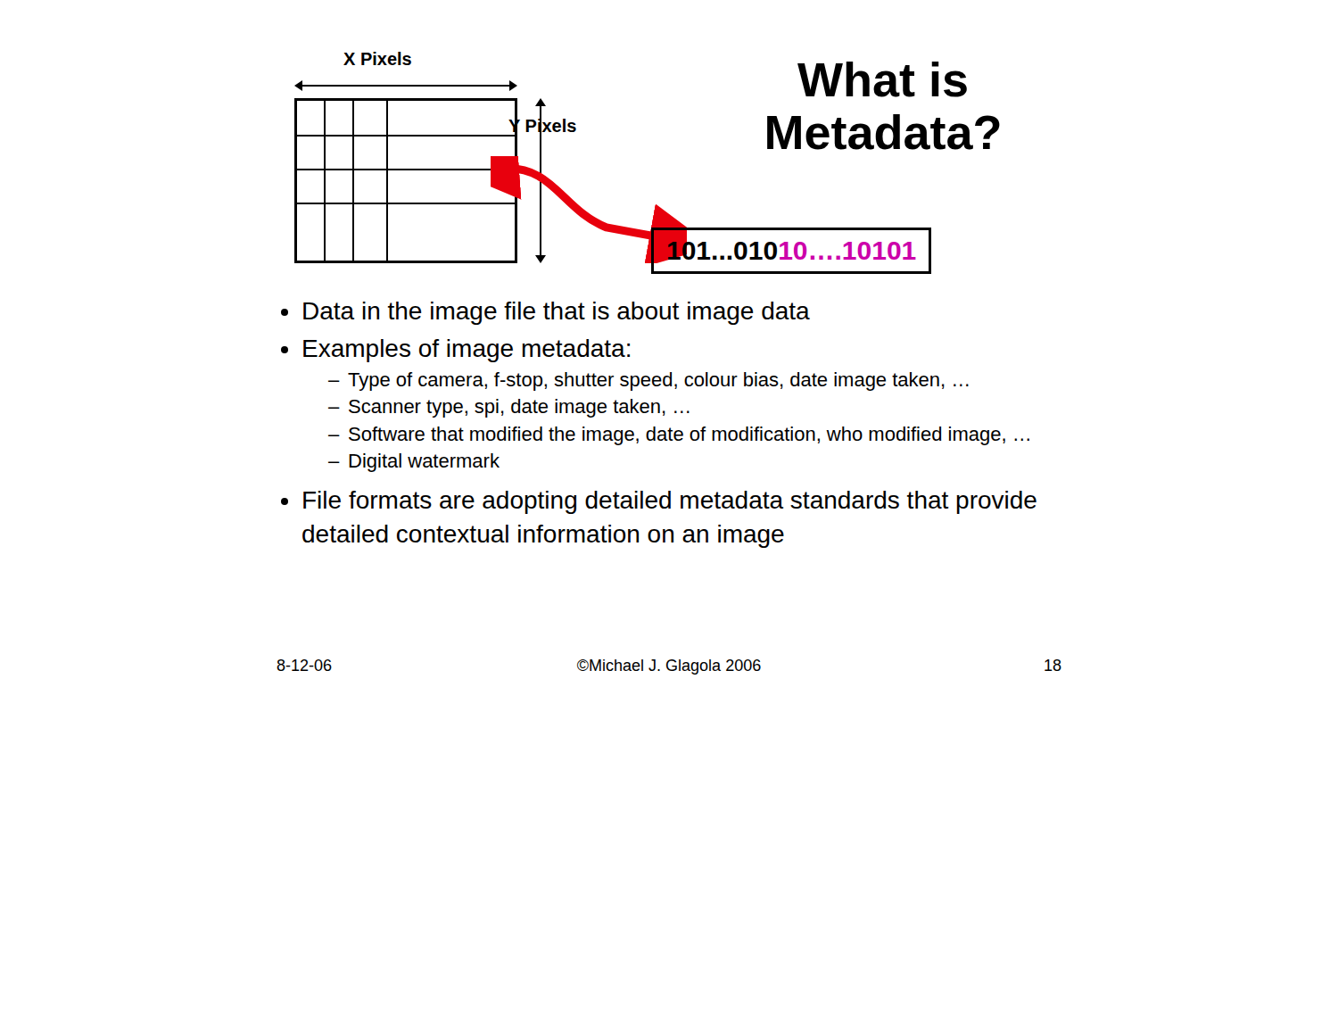What is Metadata?
X Pixels
Y Pixels
101...01010….10101
Data in the image file that is about image data
Examples of image metadata:
Type of camera, f-stop, shutter speed, colour bias, date image taken, …
Scanner type, spi, date image taken, …
Software that modified the image, date of modification, who modified image, …
Digital watermark
File formats are adopting detailed metadata standards that provide detailed contextual information on an image
8-12-06 ©Michael J. Glagola 2006 18